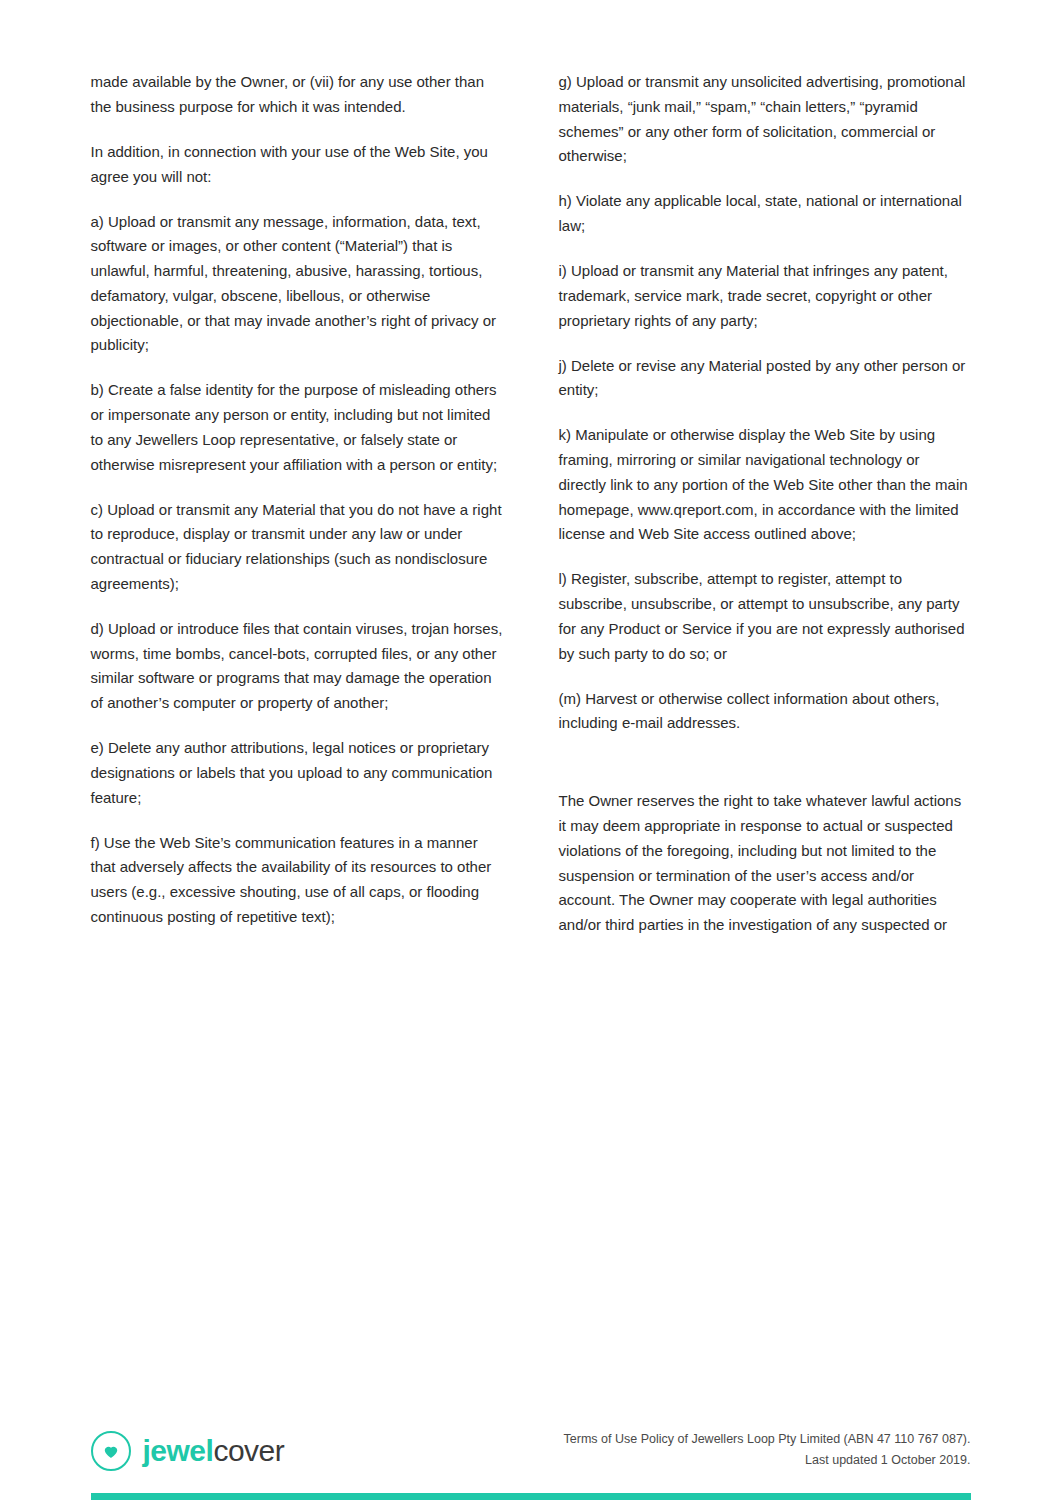made available by the Owner, or (vii) for any use other than the business purpose for which it was intended.
In addition, in connection with your use of the Web Site, you agree you will not:
a) Upload or transmit any message, information, data, text, software or images, or other content (“Material”) that is unlawful, harmful, threatening, abusive, harassing, tortious, defamatory, vulgar, obscene, libellous, or otherwise objectionable, or that may invade another’s right of privacy or publicity;
b) Create a false identity for the purpose of misleading others or impersonate any person or entity, including but not limited to any Jewellers Loop representative, or falsely state or otherwise misrepresent your affiliation with a person or entity;
c) Upload or transmit any Material that you do not have a right to reproduce, display or transmit under any law or under contractual or fiduciary relationships (such as nondisclosure agreements);
d) Upload or introduce files that contain viruses, trojan horses, worms, time bombs, cancel-bots, corrupted files, or any other similar software or programs that may damage the operation of another’s computer or property of another;
e) Delete any author attributions, legal notices or proprietary designations or labels that you upload to any communication feature;
f) Use the Web Site’s communication features in a manner that adversely affects the availability of its resources to other users (e.g., excessive shouting, use of all caps, or flooding continuous posting of repetitive text);
g) Upload or transmit any unsolicited advertising, promotional materials, “junk mail,” “spam,” “chain letters,” “pyramid schemes” or any other form of solicitation, commercial or otherwise;
h) Violate any applicable local, state, national or international law;
i) Upload or transmit any Material that infringes any patent, trademark, service mark, trade secret, copyright or other proprietary rights of any party;
j) Delete or revise any Material posted by any other person or entity;
k) Manipulate or otherwise display the Web Site by using framing, mirroring or similar navigational technology or directly link to any portion of the Web Site other than the main homepage, www.qreport.com, in accordance with the limited license and Web Site access outlined above;
l) Register, subscribe, attempt to register, attempt to subscribe, unsubscribe, or attempt to unsubscribe, any party for any Product or Service if you are not expressly authorised by such party to do so; or
(m) Harvest or otherwise collect information about others, including e-mail addresses.
The Owner reserves the right to take whatever lawful actions it may deem appropriate in response to actual or suspected violations of the foregoing, including but not limited to the suspension or termination of the user’s access and/or account. The Owner may cooperate with legal authorities and/or third parties in the investigation of any suspected or
jewel cover
Terms of Use Policy of Jewellers Loop Pty Limited (ABN 47 110 767 087).
Last updated 1 October 2019.